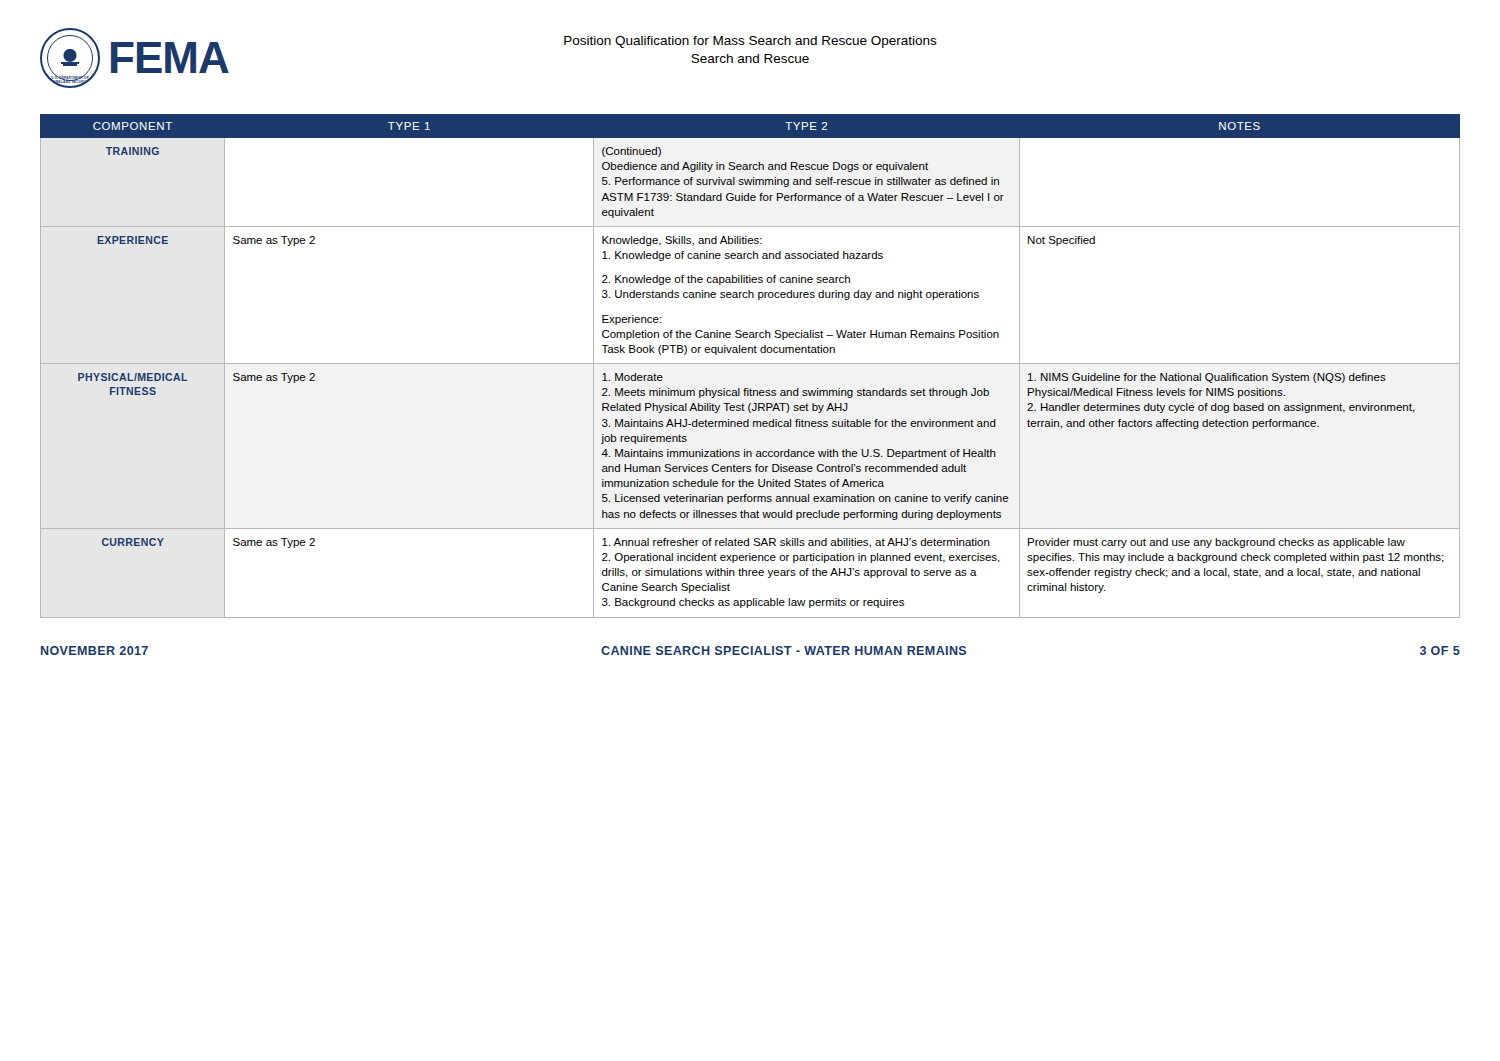U.S. DEPARTMENT OF HOMELAND SECURITY
FEMA
Position Qualification for Mass Search and Rescue Operations
Search and Rescue
| COMPONENT | TYPE 1 | TYPE 2 | NOTES |
| --- | --- | --- | --- |
| TRAINING | | (Continued) Obedience and Agility in Search and Rescue Dogs or equivalent 5. Performance of survival swimming and self-rescue in stillwater as defined in ASTM F1739: Standard Guide for Performance of a Water Rescuer – Level I or equivalent | |
| EXPERIENCE | Same as Type 2 | Knowledge, Skills, and Abilities: 1. Knowledge of canine search and associated hazards 2. Knowledge of the capabilities of canine search 3. Understands canine search procedures during day and night operations Experience: Completion of the Canine Search Specialist – Water Human Remains Position Task Book (PTB) or equivalent documentation | Not Specified |
| PHYSICAL/MEDICAL FITNESS | Same as Type 2 | 1. Moderate 2. Meets minimum physical fitness and swimming standards set through Job Related Physical Ability Test (JRPAT) set by AHJ 3. Maintains AHJ-determined medical fitness suitable for the environment and job requirements 4. Maintains immunizations in accordance with the U.S. Department of Health and Human Services Centers for Disease Control’s recommended adult immunization schedule for the United States of America 5. Licensed veterinarian performs annual examination on canine to verify canine has no defects or illnesses that would preclude performing during deployments | 1. NIMS Guideline for the National Qualification System (NQS) defines Physical/Medical Fitness levels for NIMS positions. 2. Handler determines duty cycle of dog based on assignment, environment, terrain, and other factors affecting detection performance. |
| CURRENCY | Same as Type 2 | 1. Annual refresher of related SAR skills and abilities, at AHJ’s determination 2. Operational incident experience or participation in planned event, exercises, drills, or simulations within three years of the AHJ’s approval to serve as a Canine Search Specialist 3. Background checks as applicable law permits or requires | Provider must carry out and use any background checks as applicable law specifies. This may include a background check completed within past 12 months; sex-offender registry check; and a local, state, and a local, state, and national criminal history. |
NOVEMBER 2017
CANINE SEARCH SPECIALIST - WATER HUMAN REMAINS
3 OF 5